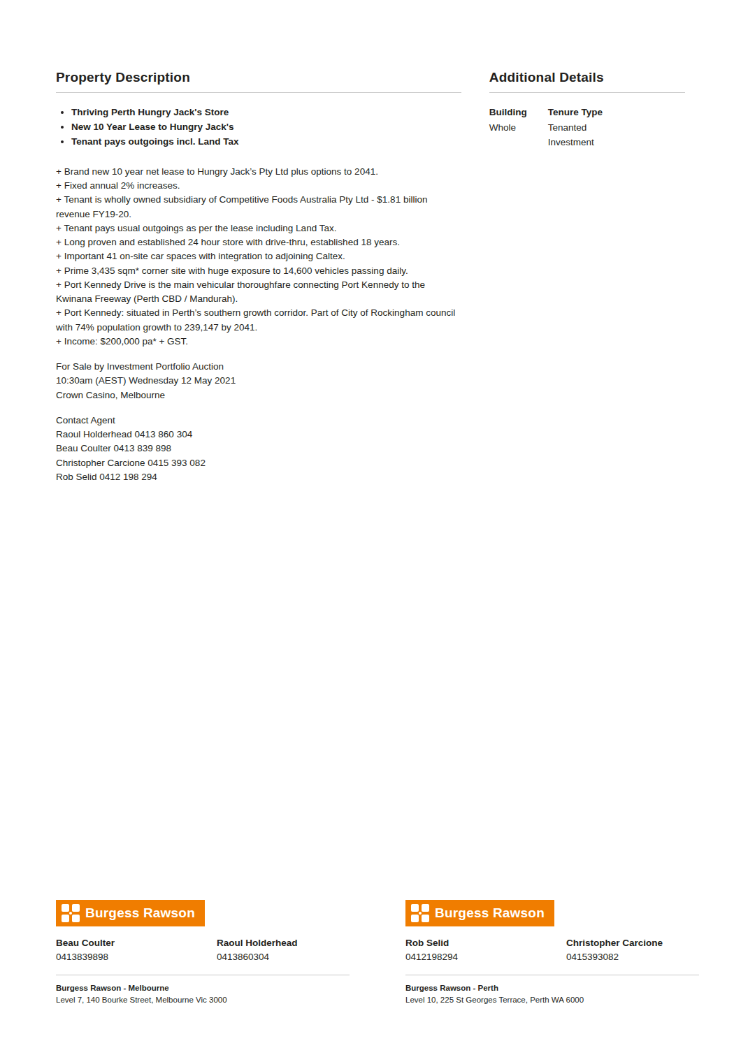Property Description
Thriving Perth Hungry Jack's Store
New 10 Year Lease to Hungry Jack's
Tenant pays outgoings incl. Land Tax
+ Brand new 10 year net lease to Hungry Jack’s Pty Ltd plus options to 2041.
+ Fixed annual 2% increases.
+ Tenant is wholly owned subsidiary of Competitive Foods Australia Pty Ltd - $1.81 billion revenue FY19-20.
+ Tenant pays usual outgoings as per the lease including Land Tax.
+ Long proven and established 24 hour store with drive-thru, established 18 years.
+ Important 41 on-site car spaces with integration to adjoining Caltex.
+ Prime 3,435 sqm* corner site with huge exposure to 14,600 vehicles passing daily.
+ Port Kennedy Drive is the main vehicular thoroughfare connecting Port Kennedy to the Kwinana Freeway (Perth CBD / Mandurah).
+ Port Kennedy: situated in Perth’s southern growth corridor. Part of City of Rockingham council with 74% population growth to 239,147 by 2041.
+ Income: $200,000 pa* + GST.
For Sale by Investment Portfolio Auction
10:30am (AEST) Wednesday 12 May 2021
Crown Casino, Melbourne
Contact Agent
Raoul Holderhead 0413 860 304
Beau Coulter 0413 839 898
Christopher Carcione 0415 393 082
Rob Selid 0412 198 294
Additional Details
Building
Whole
Tenure Type
Tenanted
Investment
Burgess Rawson
Beau Coulter
0413839898
Raoul Holderhead
0413860304
Burgess Rawson - Melbourne
Level 7, 140 Bourke Street, Melbourne Vic 3000
Burgess Rawson
Rob Selid
0412198294
Christopher Carcione
0415393082
Burgess Rawson - Perth
Level 10, 225 St Georges Terrace, Perth WA 6000